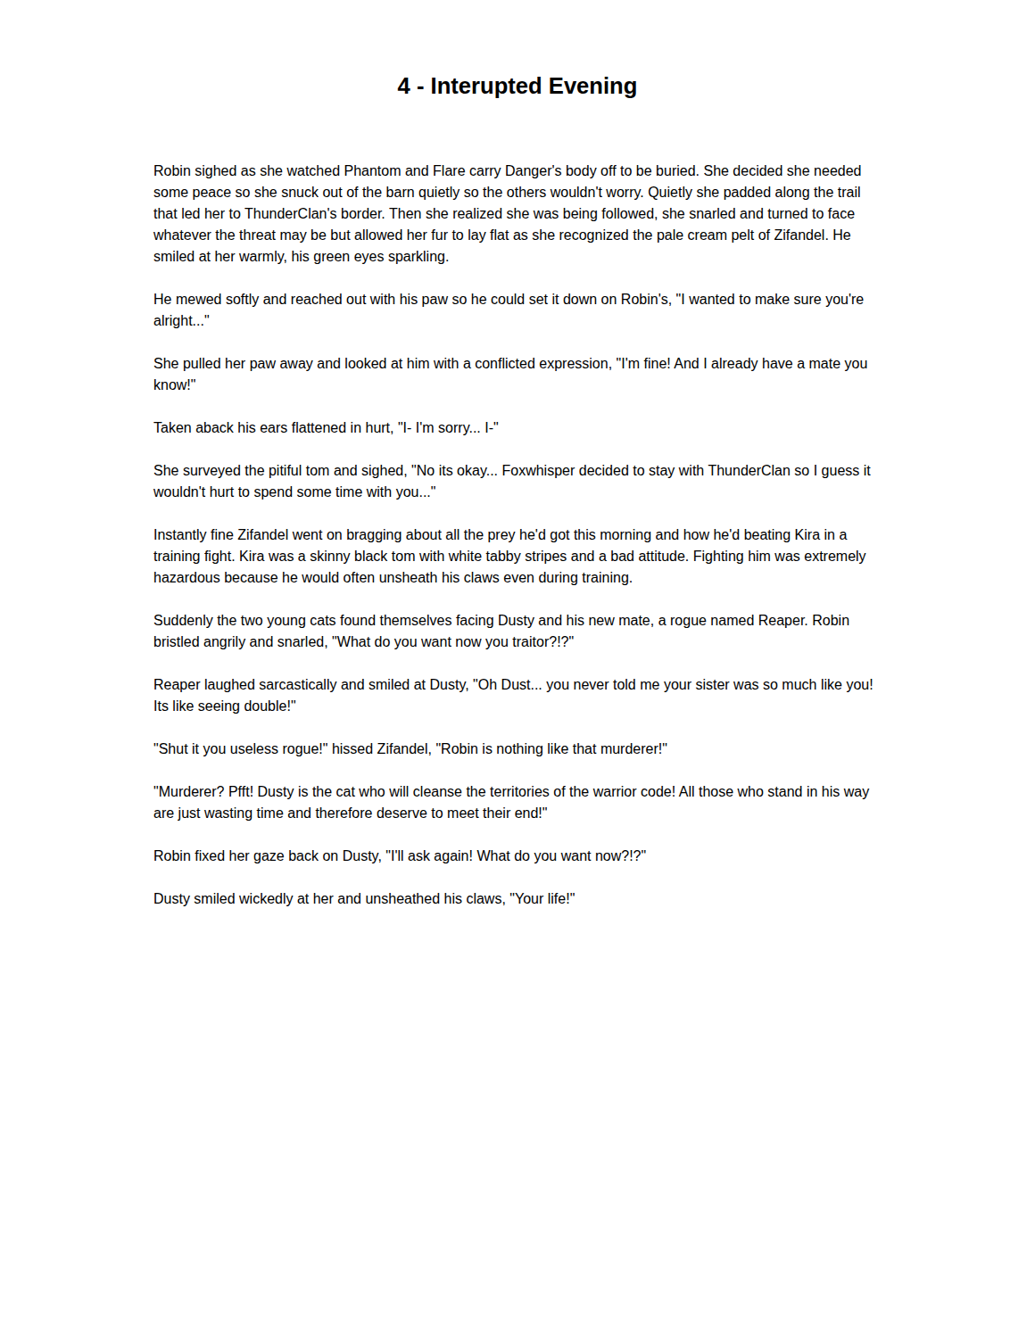4 - Interupted Evening
Robin sighed as she watched Phantom and Flare carry Danger's body off to be buried. She decided she needed some peace so she snuck out of the barn quietly so the others wouldn't worry. Quietly she padded along the trail that led her to ThunderClan's border. Then she realized she was being followed, she snarled and turned to face whatever the threat may be but allowed her fur to lay flat as she recognized the pale cream pelt of Zifandel. He smiled at her warmly, his green eyes sparkling.
He mewed softly and reached out with his paw so he could set it down on Robin's, "I wanted to make sure you're alright..."
She pulled her paw away and looked at him with a conflicted expression, "I'm fine! And I already have a mate you know!"
Taken aback his ears flattened in hurt, "I- I'm sorry... I-"
She surveyed the pitiful tom and sighed, "No its okay... Foxwhisper decided to stay with ThunderClan so I guess it wouldn't hurt to spend some time with you..."
Instantly fine Zifandel went on bragging about all the prey he'd got this morning and how he'd beating Kira in a training fight. Kira was a skinny black tom with white tabby stripes and a bad attitude. Fighting him was extremely hazardous because he would often unsheath his claws even during training.
Suddenly the two young cats found themselves facing Dusty and his new mate, a rogue named Reaper. Robin bristled angrily and snarled, "What do you want now you traitor?!?"
Reaper laughed sarcastically and smiled at Dusty, "Oh Dust... you never told me your sister was so much like you! Its like seeing double!"
"Shut it you useless rogue!" hissed Zifandel, "Robin is nothing like that murderer!"
"Murderer? Pfft! Dusty is the cat who will cleanse the territories of the warrior code! All those who stand in his way are just wasting time and therefore deserve to meet their end!"
Robin fixed her gaze back on Dusty, "I'll ask again! What do you want now?!?"
Dusty smiled wickedly at her and unsheathed his claws, "Your life!"